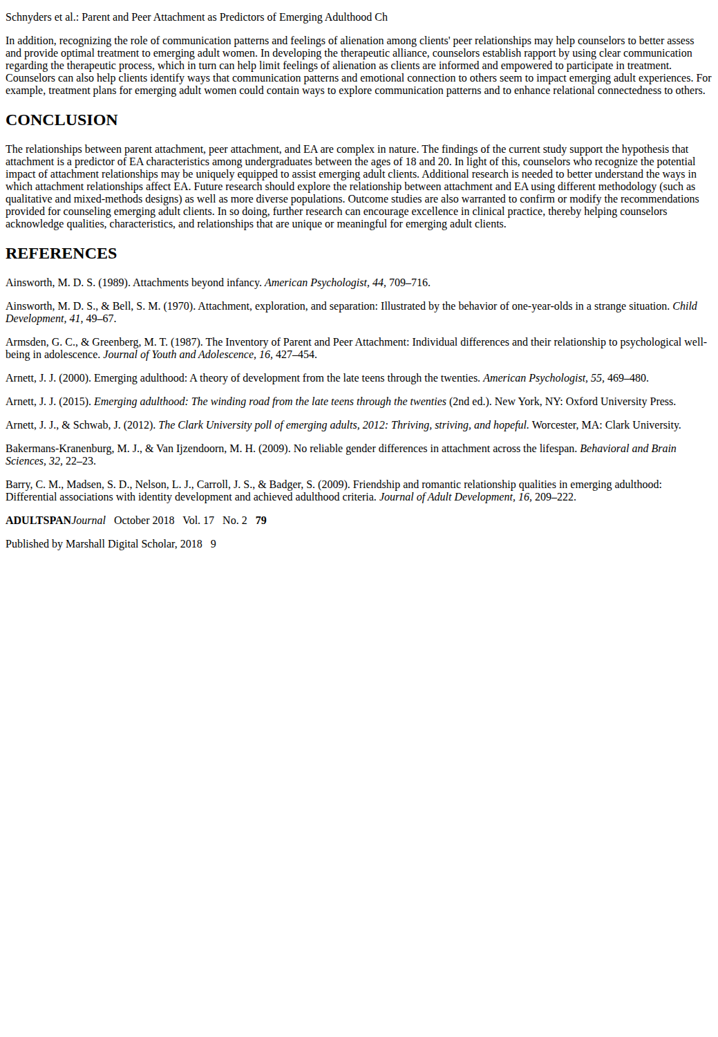Schnyders et al.: Parent and Peer Attachment as Predictors of Emerging Adulthood Ch
In addition, recognizing the role of communication patterns and feelings of alienation among clients' peer relationships may help counselors to better assess and provide optimal treatment to emerging adult women. In developing the therapeutic alliance, counselors establish rapport by using clear communication regarding the therapeutic process, which in turn can help limit feelings of alienation as clients are informed and empowered to participate in treatment. Counselors can also help clients identify ways that communication patterns and emotional connection to others seem to impact emerging adult experiences. For example, treatment plans for emerging adult women could contain ways to explore communication patterns and to enhance relational connectedness to others.
CONCLUSION
The relationships between parent attachment, peer attachment, and EA are complex in nature. The findings of the current study support the hypothesis that attachment is a predictor of EA characteristics among undergraduates between the ages of 18 and 20. In light of this, counselors who recognize the potential impact of attachment relationships may be uniquely equipped to assist emerging adult clients. Additional research is needed to better understand the ways in which attachment relationships affect EA. Future research should explore the relationship between attachment and EA using different methodology (such as qualitative and mixed-methods designs) as well as more diverse populations. Outcome studies are also warranted to confirm or modify the recommendations provided for counseling emerging adult clients. In so doing, further research can encourage excellence in clinical practice, thereby helping counselors acknowledge qualities, characteristics, and relationships that are unique or meaningful for emerging adult clients.
REFERENCES
Ainsworth, M. D. S. (1989). Attachments beyond infancy. American Psychologist, 44, 709–716.
Ainsworth, M. D. S., & Bell, S. M. (1970). Attachment, exploration, and separation: Illustrated by the behavior of one-year-olds in a strange situation. Child Development, 41, 49–67.
Armsden, G. C., & Greenberg, M. T. (1987). The Inventory of Parent and Peer Attachment: Individual differences and their relationship to psychological well-being in adolescence. Journal of Youth and Adolescence, 16, 427–454.
Arnett, J. J. (2000). Emerging adulthood: A theory of development from the late teens through the twenties. American Psychologist, 55, 469–480.
Arnett, J. J. (2015). Emerging adulthood: The winding road from the late teens through the twenties (2nd ed.). New York, NY: Oxford University Press.
Arnett, J. J., & Schwab, J. (2012). The Clark University poll of emerging adults, 2012: Thriving, striving, and hopeful. Worcester, MA: Clark University.
Bakermans-Kranenburg, M. J., & Van Ijzendoorn, M. H. (2009). No reliable gender differences in attachment across the lifespan. Behavioral and Brain Sciences, 32, 22–23.
Barry, C. M., Madsen, S. D., Nelson, L. J., Carroll, J. S., & Badger, S. (2009). Friendship and romantic relationship qualities in emerging adulthood: Differential associations with identity development and achieved adulthood criteria. Journal of Adult Development, 16, 209–222.
ADULTSPAN Journal October 2018 Vol. 17 No. 2 79
Published by Marshall Digital Scholar, 2018 9